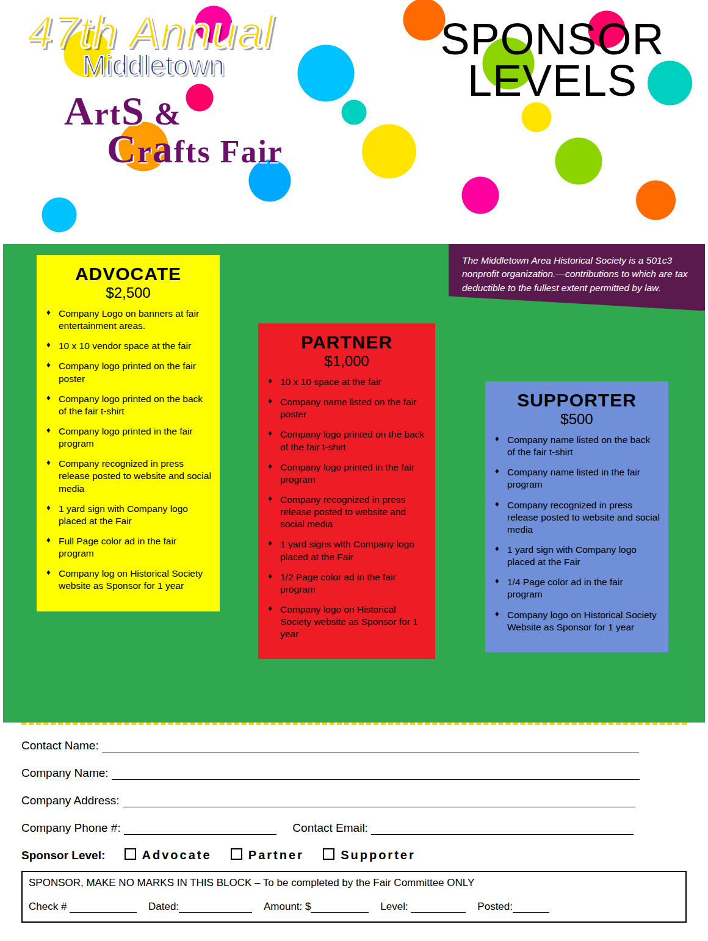47th Annual
Middletown
ArtS & Crafts Fair
SPONSOR
LEVELS
The Middletown Area Historical Society is a 501c3 nonprofit organization.—contributions to which are tax deductible to the fullest extent permitted by law.
ADVOCATE
$2,500
Company Logo on banners at fair entertainment areas.
10 x 10 vendor space at the fair
Company logo printed on the fair poster
Company logo printed on the back of the fair t-shirt
Company logo printed in the fair program
Company recognized in press release posted to website and social media
1 yard sign with Company logo placed at the Fair
Full Page color ad in the fair program
Company log on Historical Society website as Sponsor for 1 year
PARTNER
$1,000
10 x 10 space at the fair
Company name listed on the fair poster
Company logo printed on the back of the fair t-shirt
Company logo printed in the fair program
Company recognized in press release posted to website and social media
1 yard signs with Company logo placed at the Fair
1/2 Page color ad in the fair program
Company logo on Historical Society website as Sponsor for 1 year
SUPPORTER
$500
Company name listed on the back of the fair t-shirt
Company name listed in the fair program
Company recognized in press release posted to website and social media
1 yard sign with Company logo placed at the Fair
1/4 Page color ad in the fair program
Company logo on Historical Society Website as Sponsor for 1 year
Contact Name:
Company Name:
Company Address:
Company Phone #: Contact Email:
Sponsor Level: Advocate Partner Supporter
SPONSOR, MAKE NO MARKS IN THIS BLOCK – To be completed by the Fair Committee ONLY
Check # Dated: Amount: $ Level: Posted: